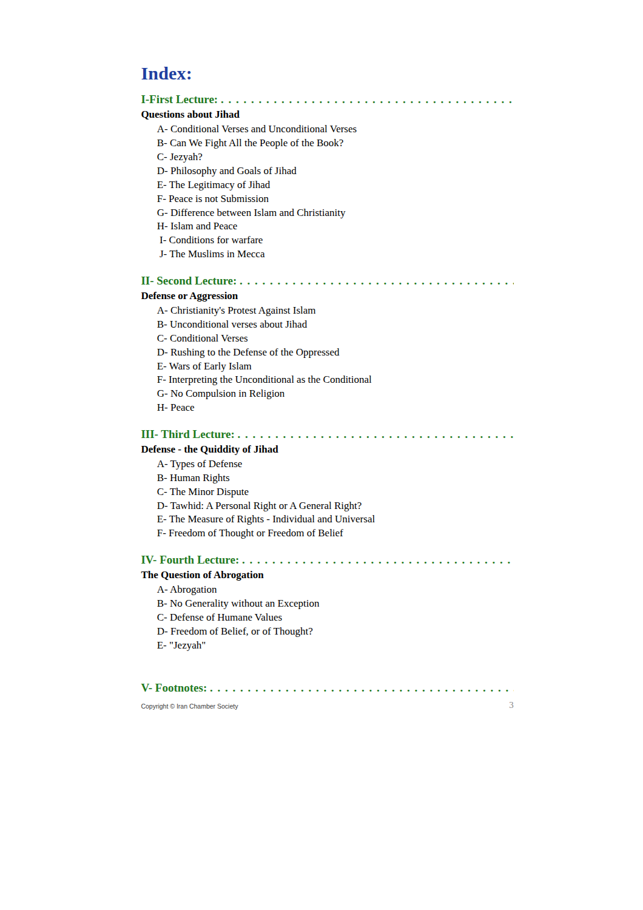Index:
I-First Lecture: . . . . . . . . . . . . . . . . . . . . . . . . . . . . . . . . . . . . . . . . . . . . . . . . . . . . 4
Questions about Jihad
A- Conditional Verses and Unconditional Verses
B- Can We Fight All the People of the Book?
C- Jezyah?
D- Philosophy and Goals of Jihad
E- The Legitimacy of Jihad
F- Peace is not Submission
G- Difference between Islam and Christianity
H- Islam and Peace
I- Conditions for warfare
J- The Muslims in Mecca
II- Second Lecture: . . . . . . . . . . . . . . . . . . . . . . . . . . . . . . . . . . . . . . . . . . . . . . . . . 14
Defense or Aggression
A- Christianity's Protest Against Islam
B- Unconditional verses about Jihad
C- Conditional Verses
D- Rushing to the Defense of the Oppressed
E- Wars of Early Islam
F- Interpreting the Unconditional as the Conditional
G- No Compulsion in Religion
H- Peace
III- Third Lecture: . . . . . . . . . . . . . . . . . . . . . . . . . . . . . . . . . . . . . . . . . . . . . . . . . 23
Defense - the Quiddity of Jihad
A- Types of Defense
B- Human Rights
C- The Minor Dispute
D- Tawhid: A Personal Right or A General Right?
E- The Measure of Rights - Individual and Universal
F- Freedom of Thought or Freedom of Belief
IV- Fourth Lecture: . . . . . . . . . . . . . . . . . . . . . . . . . . . . . . . . . . . . . . . . . . . . . . . . 31
The Question of Abrogation
A- Abrogation
B- No Generality without an Exception
C- Defense of Humane Values
D- Freedom of Belief, or of Thought?
E- "Jezyah"
V- Footnotes: . . . . . . . . . . . . . . . . . . . . . . . . . . . . . . . . . . . . . . . . . . . . . . . . . . . . . . . 37
Copyright © Iran Chamber Society 3